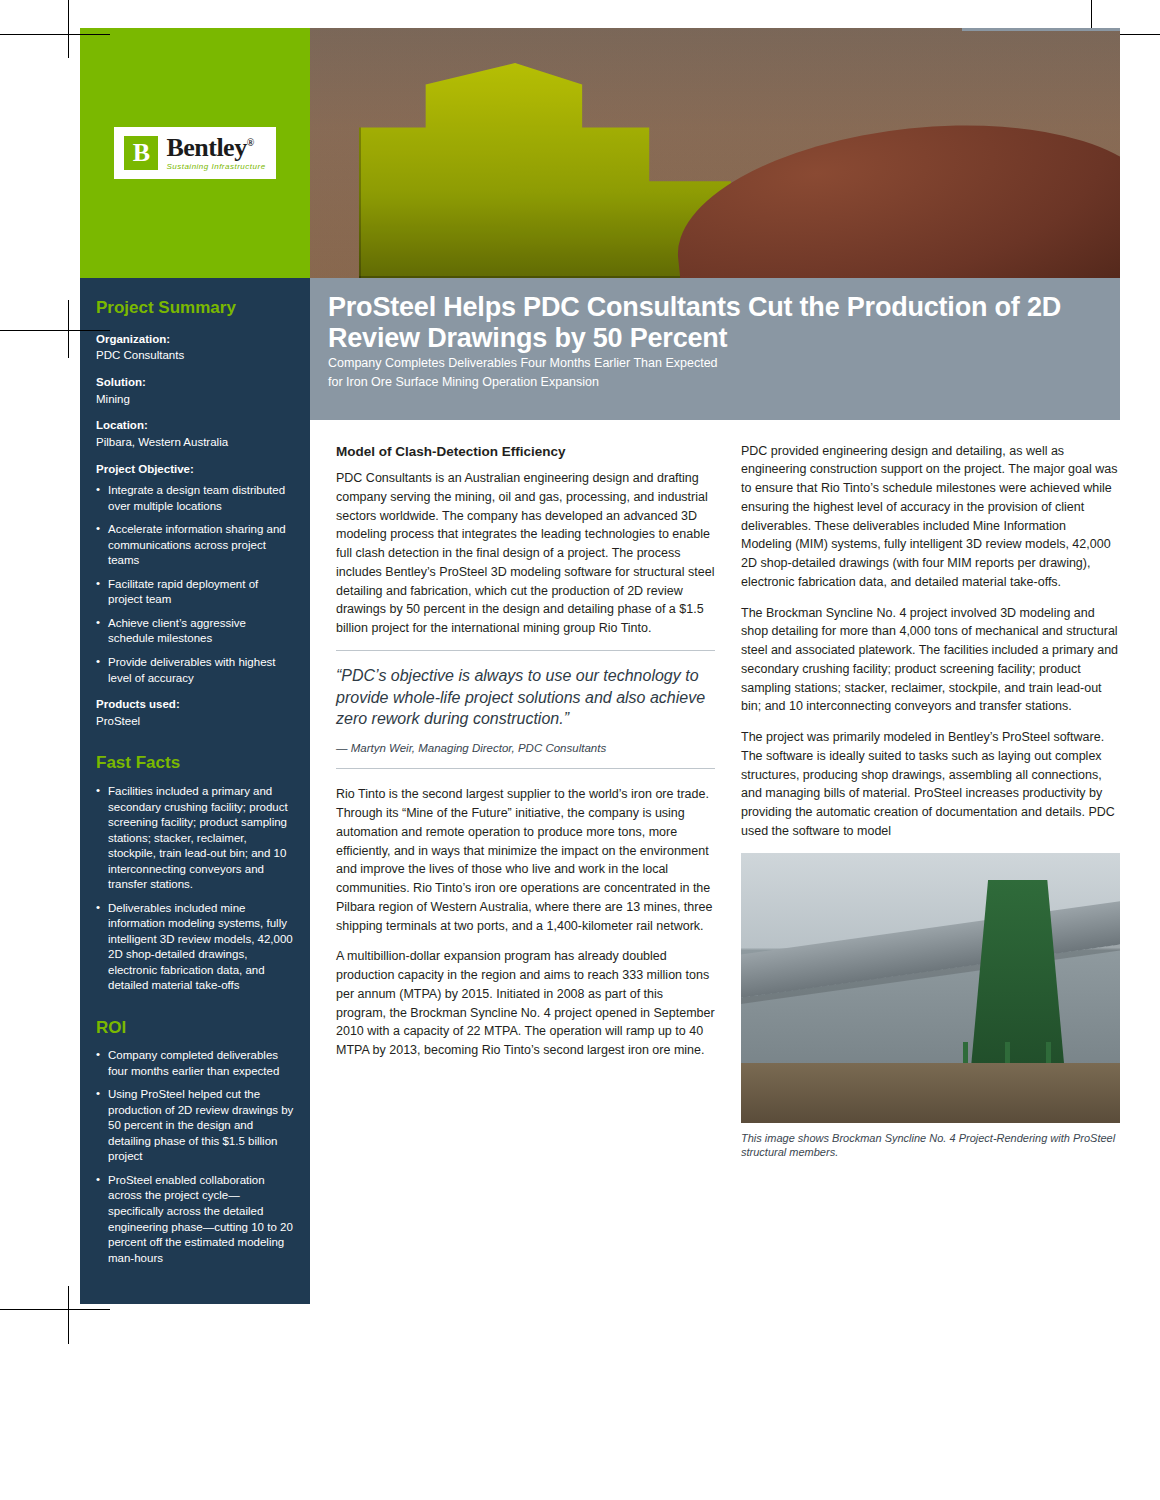B
Bentley®
Sustaining Infrastructure
CASE STUDY
Project Summary
Organization:
PDC Consultants
Solution:
Mining
Location:
Pilbara, Western Australia
Project Objective:
Integrate a design team distributed over multiple locations
Accelerate information sharing and communications across project teams
Facilitate rapid deployment of project team
Achieve client’s aggressive schedule milestones
Provide deliverables with highest level of accuracy
Products used:
ProSteel
Fast Facts
Facilities included a primary and secondary crushing facility; product screening facility; product sampling stations; stacker, reclaimer, stockpile, train lead-out bin; and 10 interconnecting conveyors and transfer stations.
Deliverables included mine information modeling systems, fully intelligent 3D review models, 42,000 2D shop-detailed drawings, electronic fabrication data, and detailed material take-offs
ROI
Company completed deliverables four months earlier than expected
Using ProSteel helped cut the production of 2D review drawings by 50 percent in the design and detailing phase of this $1.5 billion project
ProSteel enabled collaboration across the project cycle—specifically across the detailed engineering phase—cutting 10 to 20 percent off the estimated modeling man-hours
ProSteel Helps PDC Consultants Cut the Production of 2D Review Drawings by 50 Percent
Company Completes Deliverables Four Months Earlier Than Expected
for Iron Ore Surface Mining Operation Expansion
Model of Clash-Detection Efficiency
PDC Consultants is an Australian engineering design and drafting company serving the mining, oil and gas, processing, and industrial sectors worldwide. The company has developed an advanced 3D modeling process that integrates the leading technologies to enable full clash detection in the final design of a project. The process includes Bentley’s ProSteel 3D modeling software for structural steel detailing and fabrication, which cut the production of 2D review drawings by 50 percent in the design and detailing phase of a $1.5 billion project for the international mining group Rio Tinto.
“PDC’s objective is always to use our technology to provide whole-life project solutions and also achieve zero rework during construction.”
— Martyn Weir, Managing Director, PDC Consultants
Rio Tinto is the second largest supplier to the world’s iron ore trade. Through its “Mine of the Future” initiative, the company is using automation and remote operation to produce more tons, more efficiently, and in ways that minimize the impact on the environment and improve the lives of those who live and work in the local communities. Rio Tinto’s iron ore operations are concentrated in the Pilbara region of Western Australia, where there are 13 mines, three shipping terminals at two ports, and a 1,400-kilometer rail network.
A multibillion-dollar expansion program has already doubled production capacity in the region and aims to reach 333 million tons per annum (MTPA) by 2015. Initiated in 2008 as part of this program, the Brockman Syncline No. 4 project opened in September 2010 with a capacity of 22 MTPA. The operation will ramp up to 40 MTPA by 2013, becoming Rio Tinto’s second largest iron ore mine.
PDC provided engineering design and detailing, as well as engineering construction support on the project. The major goal was to ensure that Rio Tinto’s schedule milestones were achieved while ensuring the highest level of accuracy in the provision of client deliverables. These deliverables included Mine Information Modeling (MIM) systems, fully intelligent 3D review models, 42,000 2D shop-detailed drawings (with four MIM reports per drawing), electronic fabrication data, and detailed material take-offs.
The Brockman Syncline No. 4 project involved 3D modeling and shop detailing for more than 4,000 tons of mechanical and structural steel and associated platework. The facilities included a primary and secondary crushing facility; product screening facility; product sampling stations; stacker, reclaimer, stockpile, and train lead-out bin; and 10 interconnecting conveyors and transfer stations.
The project was primarily modeled in Bentley’s ProSteel software. The software is ideally suited to tasks such as laying out complex structures, producing shop drawings, assembling all connections, and managing bills of material. ProSteel increases productivity by providing the automatic creation of documentation and details. PDC used the software to model
This image shows Brockman Syncline No. 4 Project-Rendering with ProSteel structural members.